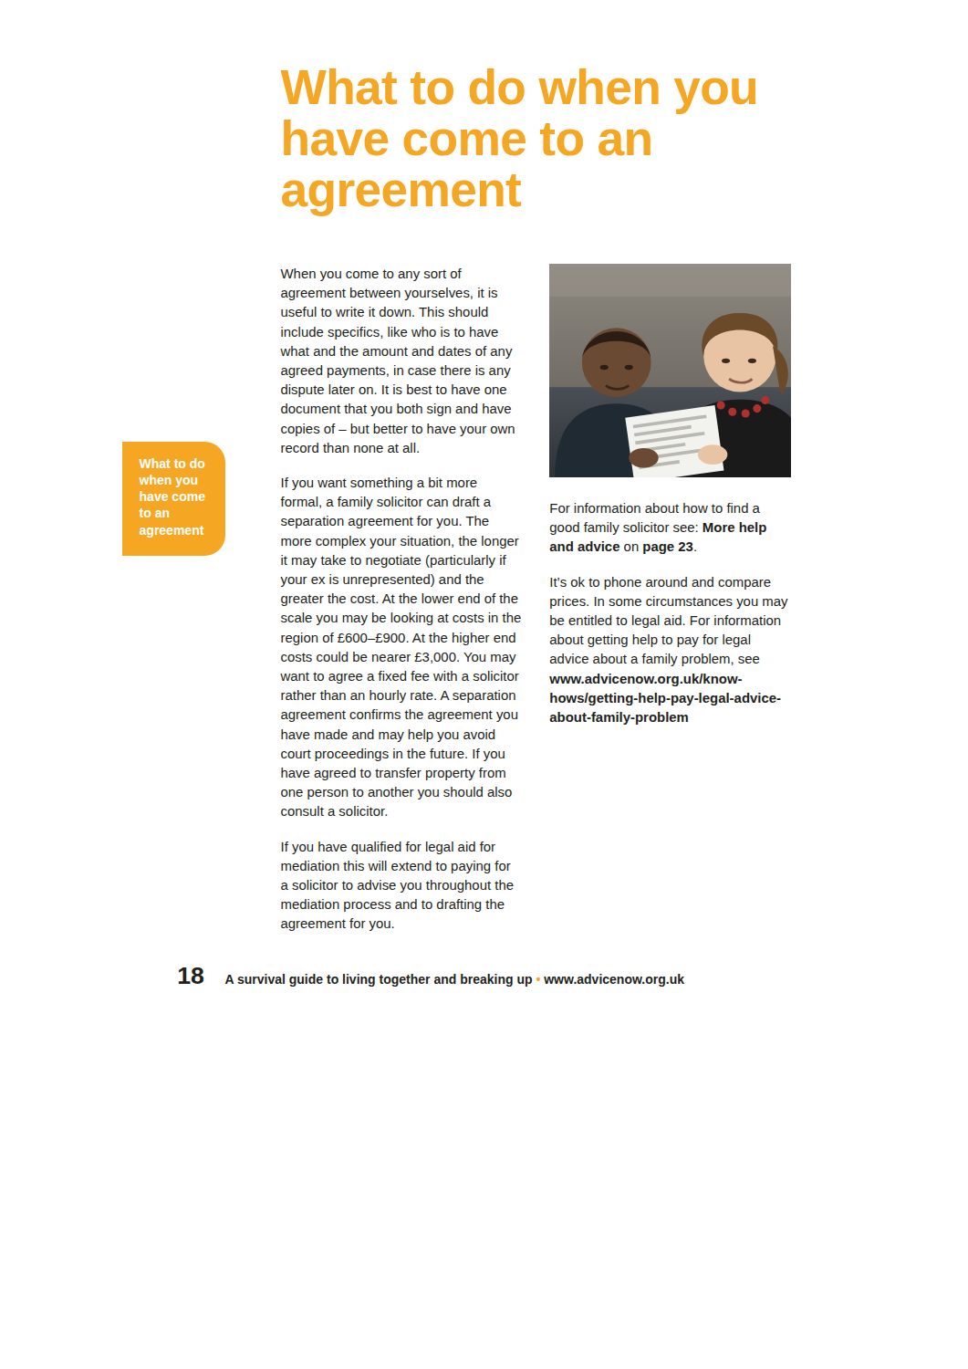What to do when you have come to an agreement
What to do when you have come to an agreement
When you come to any sort of agreement between yourselves, it is useful to write it down. This should include specifics, like who is to have what and the amount and dates of any agreed payments, in case there is any dispute later on. It is best to have one document that you both sign and have copies of – but better to have your own record than none at all.
If you want something a bit more formal, a family solicitor can draft a separation agreement for you. The more complex your situation, the longer it may take to negotiate (particularly if your ex is unrepresented) and the greater the cost. At the lower end of the scale you may be looking at costs in the region of £600–£900. At the higher end costs could be nearer £3,000. You may want to agree a fixed fee with a solicitor rather than an hourly rate. A separation agreement confirms the agreement you have made and may help you avoid court proceedings in the future. If you have agreed to transfer property from one person to another you should also consult a solicitor.
If you have qualified for legal aid for mediation this will extend to paying for a solicitor to advise you throughout the mediation process and to drafting the agreement for you.
For information about how to find a good family solicitor see: More help and advice on page 23.
It’s ok to phone around and compare prices. In some circumstances you may be entitled to legal aid. For information about getting help to pay for legal advice about a family problem, see www.advicenow.org.uk/know-hows/getting-help-pay-legal-advice-about-family-problem
18
A survival guide to living together and breaking up • www.advicenow.org.uk